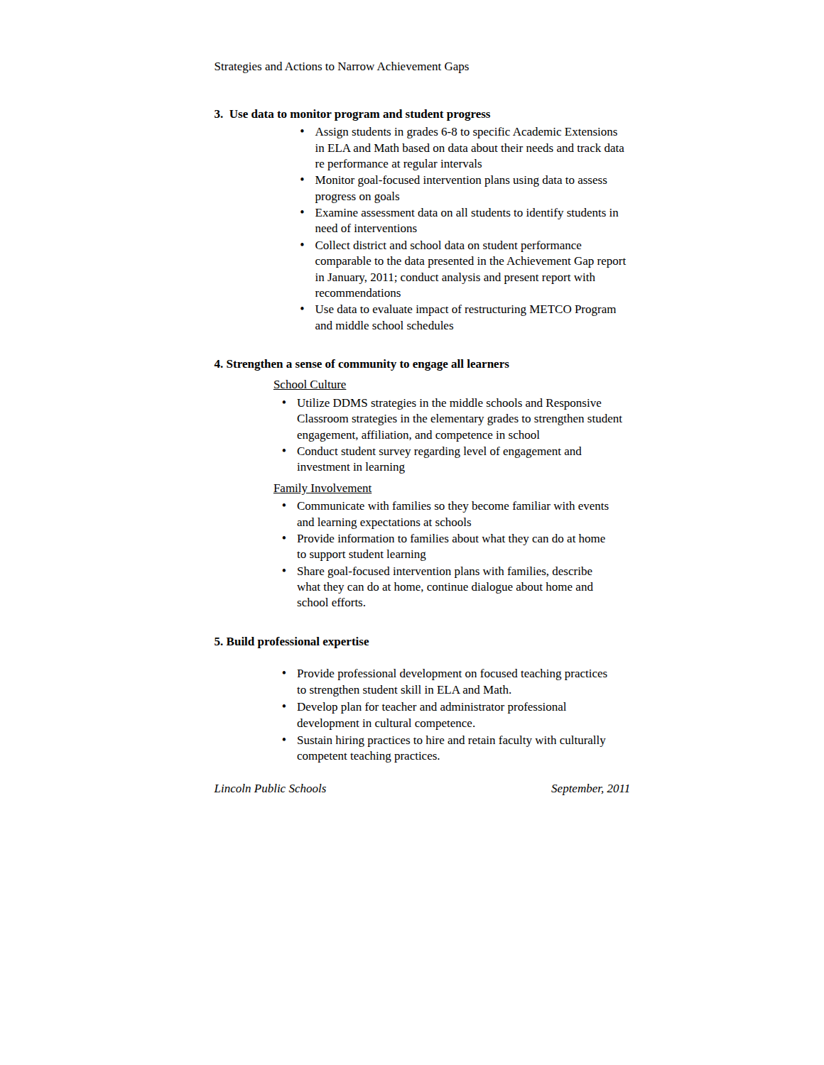Strategies and Actions to Narrow Achievement Gaps
3. Use data to monitor program and student progress
Assign students in grades 6-8 to specific Academic Extensions in ELA and Math based on data about their needs and track data re performance at regular intervals
Monitor goal-focused intervention plans using data to assess progress on goals
Examine assessment data on all students to identify students in need of interventions
Collect district and school data on student performance comparable to the data presented in the Achievement Gap report in January, 2011; conduct analysis and present report with recommendations
Use data to evaluate impact of restructuring METCO Program and middle school schedules
4. Strengthen a sense of community to engage all learners
School Culture
Utilize DDMS strategies in the middle schools and Responsive Classroom strategies in the elementary grades to strengthen student engagement, affiliation, and competence in school
Conduct student survey regarding level of engagement and investment in learning
Family Involvement
Communicate with families so they become familiar with events and learning expectations at schools
Provide information to families about what they can do at home to support student learning
Share goal-focused intervention plans with families, describe what they can do at home, continue dialogue about home and school efforts.
5. Build professional expertise
Provide professional development on focused teaching practices to strengthen student skill in ELA and Math.
Develop plan for teacher and administrator professional development in cultural competence.
Sustain hiring practices to hire and retain faculty with culturally competent teaching practices.
Lincoln Public Schools September, 2011